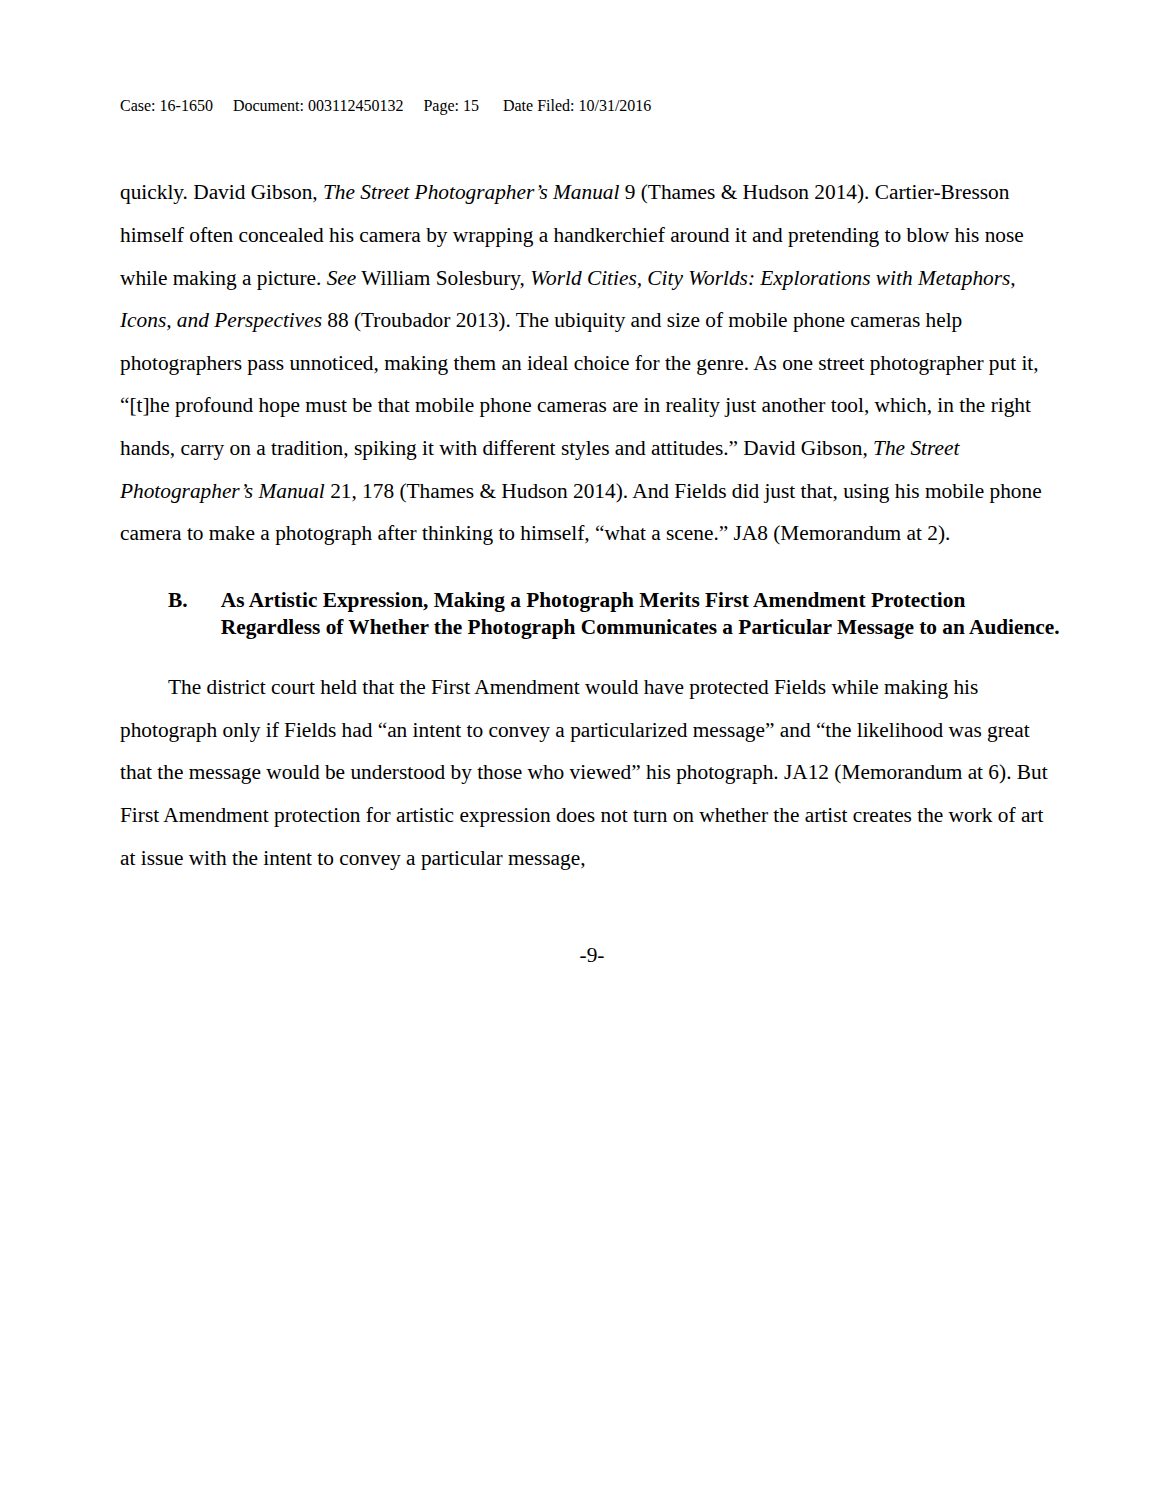Case: 16-1650 Document: 003112450132 Page: 15 Date Filed: 10/31/2016
quickly. David Gibson, The Street Photographer’s Manual 9 (Thames & Hudson 2014). Cartier-Bresson himself often concealed his camera by wrapping a handkerchief around it and pretending to blow his nose while making a picture. See William Solesbury, World Cities, City Worlds: Explorations with Metaphors, Icons, and Perspectives 88 (Troubador 2013). The ubiquity and size of mobile phone cameras help photographers pass unnoticed, making them an ideal choice for the genre. As one street photographer put it, “[t]he profound hope must be that mobile phone cameras are in reality just another tool, which, in the right hands, carry on a tradition, spiking it with different styles and attitudes.” David Gibson, The Street Photographer’s Manual 21, 178 (Thames & Hudson 2014). And Fields did just that, using his mobile phone camera to make a photograph after thinking to himself, “what a scene.” JA8 (Memorandum at 2).
B. As Artistic Expression, Making a Photograph Merits First Amendment Protection Regardless of Whether the Photograph Communicates a Particular Message to an Audience.
The district court held that the First Amendment would have protected Fields while making his photograph only if Fields had “an intent to convey a particularized message” and “the likelihood was great that the message would be understood by those who viewed” his photograph. JA12 (Memorandum at 6). But First Amendment protection for artistic expression does not turn on whether the artist creates the work of art at issue with the intent to convey a particular message,
-9-